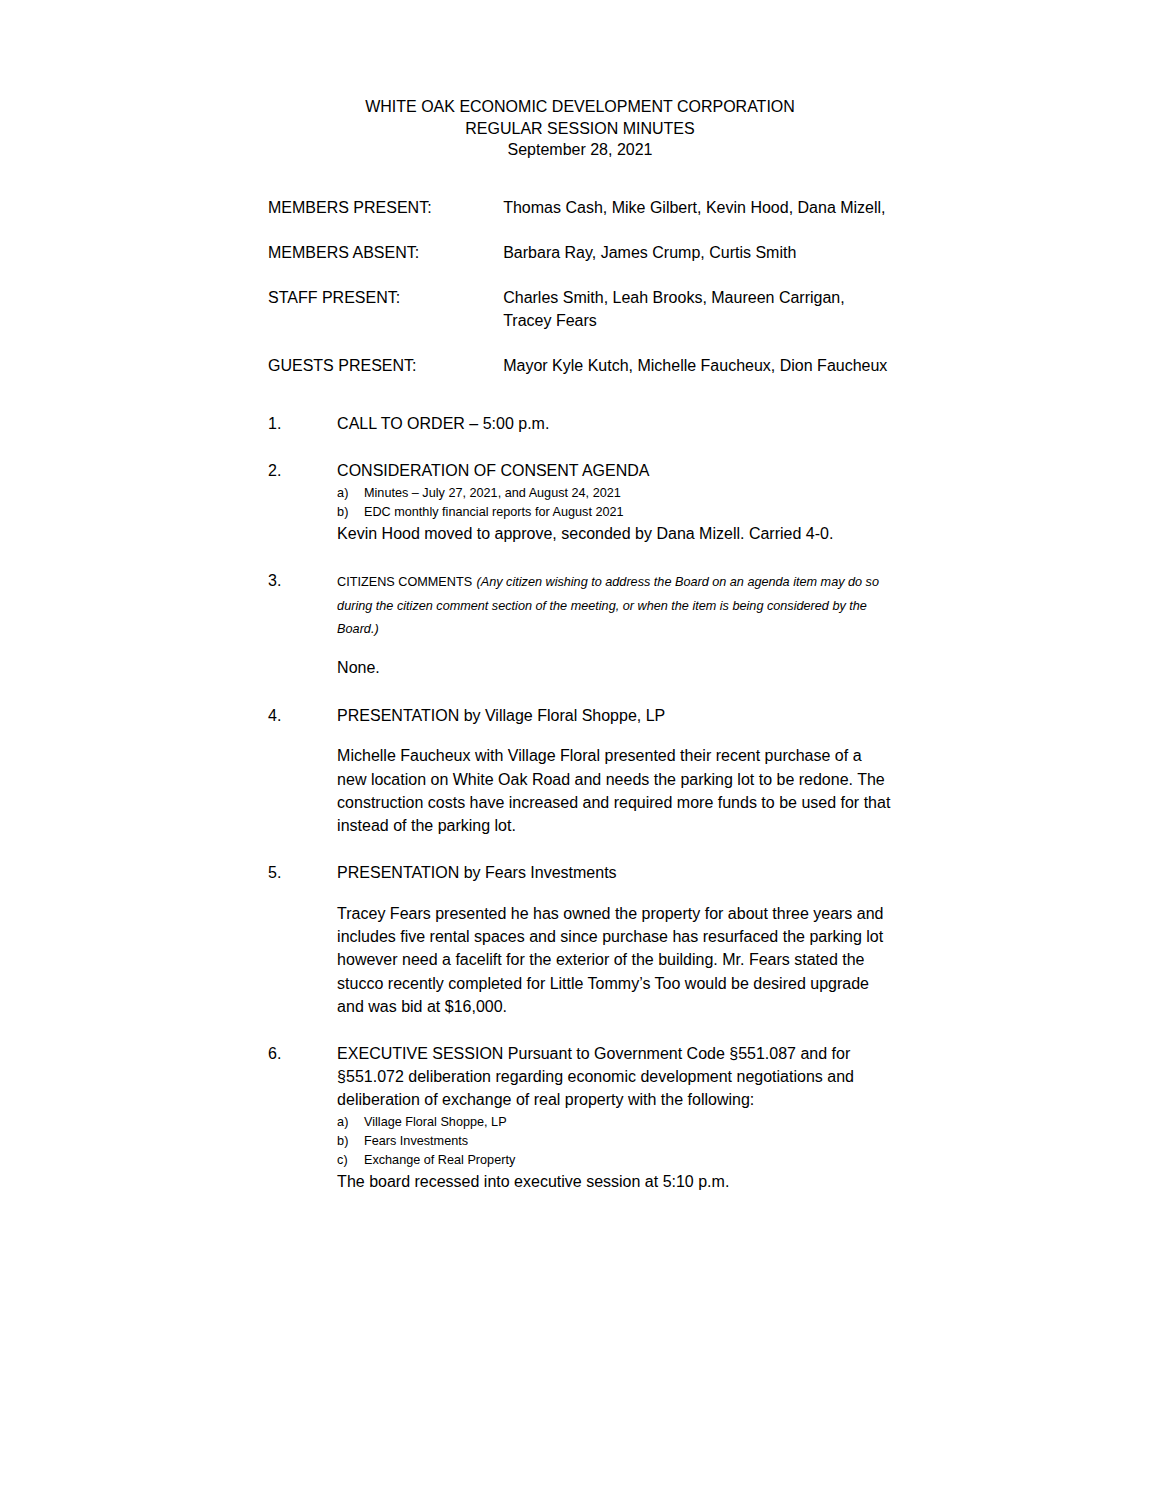WHITE OAK ECONOMIC DEVELOPMENT CORPORATION
REGULAR SESSION MINUTES
September 28, 2021
MEMBERS PRESENT:
Thomas Cash, Mike Gilbert, Kevin Hood, Dana Mizell,
MEMBERS ABSENT:
Barbara Ray, James Crump, Curtis Smith
STAFF PRESENT:
Charles Smith, Leah Brooks, Maureen Carrigan, Tracey Fears
GUESTS PRESENT:
Mayor Kyle Kutch, Michelle Faucheux, Dion Faucheux
1.
CALL TO ORDER – 5:00 p.m.
2.
CONSIDERATION OF CONSENT AGENDA
a) Minutes – July 27, 2021, and August 24, 2021
b) EDC monthly financial reports for August 2021
Kevin Hood moved to approve, seconded by Dana Mizell. Carried 4-0.
3.
CITIZENS COMMENTS (Any citizen wishing to address the Board on an agenda item may do so during the citizen comment section of the meeting, or when the item is being considered by the Board.)
None.
4.
PRESENTATION by Village Floral Shoppe, LP
Michelle Faucheux with Village Floral presented their recent purchase of a new location on White Oak Road and needs the parking lot to be redone. The construction costs have increased and required more funds to be used for that instead of the parking lot.
5.
PRESENTATION by Fears Investments
Tracey Fears presented he has owned the property for about three years and includes five rental spaces and since purchase has resurfaced the parking lot however need a facelift for the exterior of the building. Mr. Fears stated the stucco recently completed for Little Tommy’s Too would be desired upgrade and was bid at $16,000.
6.
EXECUTIVE SESSION Pursuant to Government Code §551.087 and for §551.072 deliberation regarding economic development negotiations and deliberation of exchange of real property with the following:
a) Village Floral Shoppe, LP
b) Fears Investments
c) Exchange of Real Property
The board recessed into executive session at 5:10 p.m.